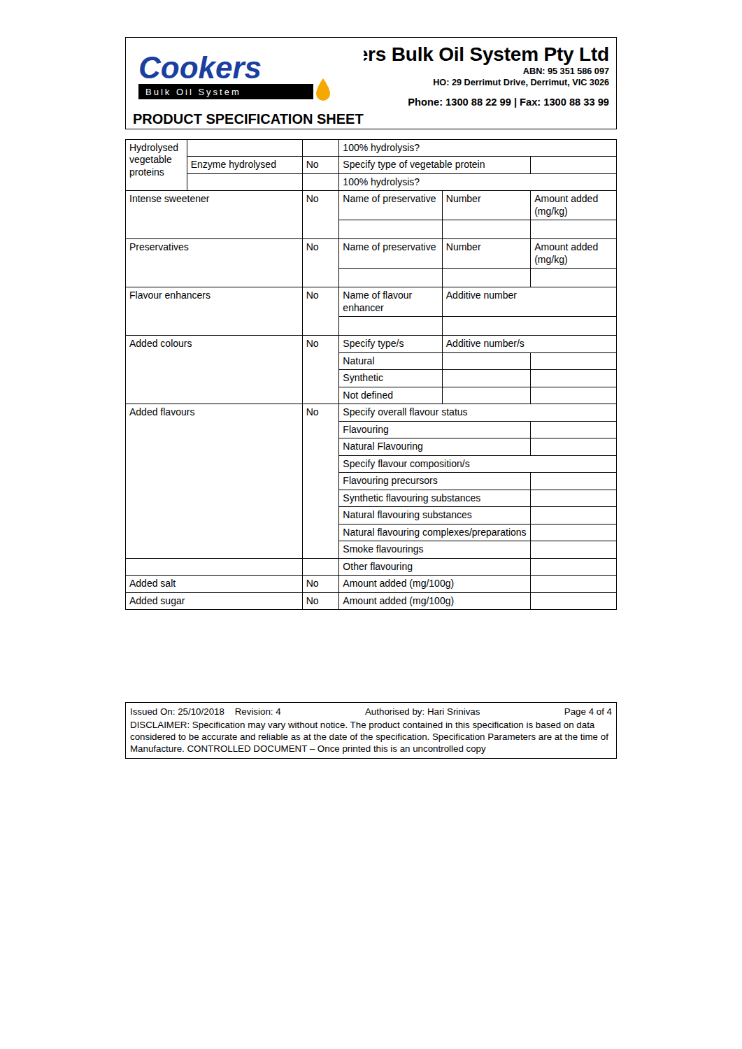Cookers Bulk Oil System
Cookers Bulk Oil System Pty Ltd
ABN: 95 351 586 097
HO: 29 Derrimut Drive, Derrimut, VIC 3026
Phone: 1300 88 22 99 | Fax: 1300 88 33 99
PRODUCT SPECIFICATION SHEET
| Hydrolysed vegetable proteins | | | 100% hydrolysis? |
| Enzyme hydrolysed | No | Specify type of vegetable protein | |
| | | 100% hydrolysis? |
| Intense sweetener | No | Name of preservative | Number | Amount added (mg/kg) |
| Preservatives | No | Name of preservative | Number | Amount added (mg/kg) |
| Flavour enhancers | No | Name of flavour enhancer | Additive number |
| Added colours | No | Specify type/s | Additive number/s |
| Natural | | |
| Synthetic | | |
| Not defined | | |
| Added flavours | No | Specify overall flavour status |
| Flavouring | |
| Natural Flavouring | |
| Specify flavour composition/s |
| Flavouring precursors | |
| Synthetic flavouring substances | |
| Natural flavouring substances | |
| Natural flavouring complexes/preparations | |
| Smoke flavourings | |
| | | Other flavouring | |
| Added salt | No | Amount added (mg/100g) | |
| Added sugar | No | Amount added (mg/100g) | |
Issued On: 25/10/2018 Revision: 4 Authorised by: Hari Srinivas Page 4 of 4
DISCLAIMER: Specification may vary without notice. The product contained in this specification is based on data considered to be accurate and reliable as at the date of the specification. Specification Parameters are at the time of Manufacture. CONTROLLED DOCUMENT – Once printed this is an uncontrolled copy